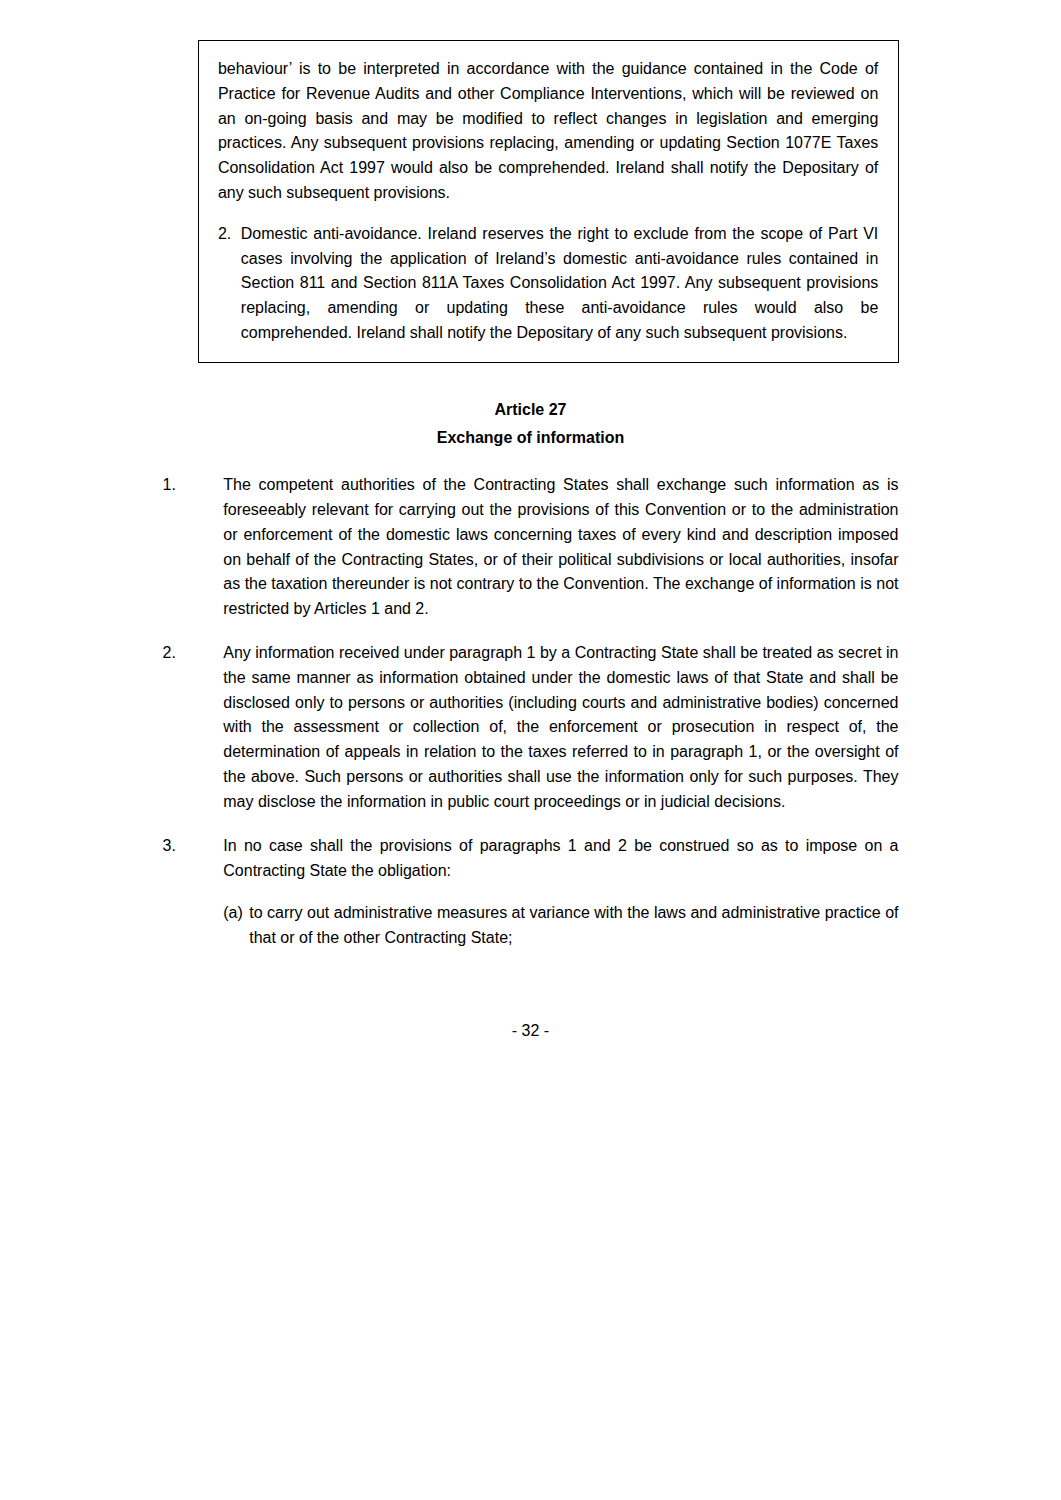behaviour’ is to be interpreted in accordance with the guidance contained in the Code of Practice for Revenue Audits and other Compliance Interventions, which will be reviewed on an on-going basis and may be modified to reflect changes in legislation and emerging practices. Any subsequent provisions replacing, amending or updating Section 1077E Taxes Consolidation Act 1997 would also be comprehended. Ireland shall notify the Depositary of any such subsequent provisions.
2. Domestic anti-avoidance. Ireland reserves the right to exclude from the scope of Part VI cases involving the application of Ireland’s domestic anti-avoidance rules contained in Section 811 and Section 811A Taxes Consolidation Act 1997. Any subsequent provisions replacing, amending or updating these anti-avoidance rules would also be comprehended. Ireland shall notify the Depositary of any such subsequent provisions.
Article 27
Exchange of information
The competent authorities of the Contracting States shall exchange such information as is foreseeably relevant for carrying out the provisions of this Convention or to the administration or enforcement of the domestic laws concerning taxes of every kind and description imposed on behalf of the Contracting States, or of their political subdivisions or local authorities, insofar as the taxation thereunder is not contrary to the Convention. The exchange of information is not restricted by Articles 1 and 2.
Any information received under paragraph 1 by a Contracting State shall be treated as secret in the same manner as information obtained under the domestic laws of that State and shall be disclosed only to persons or authorities (including courts and administrative bodies) concerned with the assessment or collection of, the enforcement or prosecution in respect of, the determination of appeals in relation to the taxes referred to in paragraph 1, or the oversight of the above. Such persons or authorities shall use the information only for such purposes. They may disclose the information in public court proceedings or in judicial decisions.
In no case shall the provisions of paragraphs 1 and 2 be construed so as to impose on a Contracting State the obligation:
to carry out administrative measures at variance with the laws and administrative practice of that or of the other Contracting State;
- 32 -